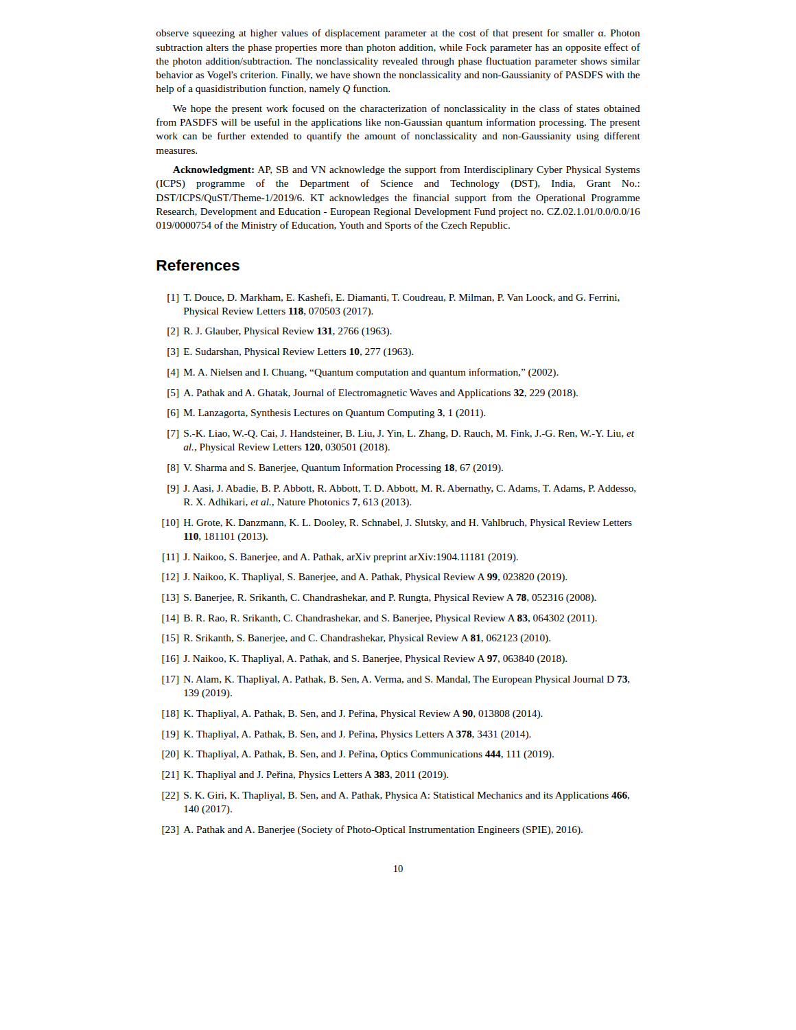observe squeezing at higher values of displacement parameter at the cost of that present for smaller α. Photon subtraction alters the phase properties more than photon addition, while Fock parameter has an opposite effect of the photon addition/subtraction. The nonclassicality revealed through phase fluctuation parameter shows similar behavior as Vogel's criterion. Finally, we have shown the nonclassicality and non-Gaussianity of PASDFS with the help of a quasidistribution function, namely Q function.
We hope the present work focused on the characterization of nonclassicality in the class of states obtained from PASDFS will be useful in the applications like non-Gaussian quantum information processing. The present work can be further extended to quantify the amount of nonclassicality and non-Gaussianity using different measures.
Acknowledgment: AP, SB and VN acknowledge the support from Interdisciplinary Cyber Physical Systems (ICPS) programme of the Department of Science and Technology (DST), India, Grant No.: DST/ICPS/QuST/Theme-1/2019/6. KT acknowledges the financial support from the Operational Programme Research, Development and Education - European Regional Development Fund project no. CZ.02.1.01/0.0/0.0/16 019/0000754 of the Ministry of Education, Youth and Sports of the Czech Republic.
References
[1] T. Douce, D. Markham, E. Kashefi, E. Diamanti, T. Coudreau, P. Milman, P. Van Loock, and G. Ferrini, Physical Review Letters 118, 070503 (2017).
[2] R. J. Glauber, Physical Review 131, 2766 (1963).
[3] E. Sudarshan, Physical Review Letters 10, 277 (1963).
[4] M. A. Nielsen and I. Chuang, “Quantum computation and quantum information,” (2002).
[5] A. Pathak and A. Ghatak, Journal of Electromagnetic Waves and Applications 32, 229 (2018).
[6] M. Lanzagorta, Synthesis Lectures on Quantum Computing 3, 1 (2011).
[7] S.-K. Liao, W.-Q. Cai, J. Handsteiner, B. Liu, J. Yin, L. Zhang, D. Rauch, M. Fink, J.-G. Ren, W.-Y. Liu, et al., Physical Review Letters 120, 030501 (2018).
[8] V. Sharma and S. Banerjee, Quantum Information Processing 18, 67 (2019).
[9] J. Aasi, J. Abadie, B. P. Abbott, R. Abbott, T. D. Abbott, M. R. Abernathy, C. Adams, T. Adams, P. Addesso, R. X. Adhikari, et al., Nature Photonics 7, 613 (2013).
[10] H. Grote, K. Danzmann, K. L. Dooley, R. Schnabel, J. Slutsky, and H. Vahlbruch, Physical Review Letters 110, 181101 (2013).
[11] J. Naikoo, S. Banerjee, and A. Pathak, arXiv preprint arXiv:1904.11181 (2019).
[12] J. Naikoo, K. Thapliyal, S. Banerjee, and A. Pathak, Physical Review A 99, 023820 (2019).
[13] S. Banerjee, R. Srikanth, C. Chandrashekar, and P. Rungta, Physical Review A 78, 052316 (2008).
[14] B. R. Rao, R. Srikanth, C. Chandrashekar, and S. Banerjee, Physical Review A 83, 064302 (2011).
[15] R. Srikanth, S. Banerjee, and C. Chandrashekar, Physical Review A 81, 062123 (2010).
[16] J. Naikoo, K. Thapliyal, A. Pathak, and S. Banerjee, Physical Review A 97, 063840 (2018).
[17] N. Alam, K. Thapliyal, A. Pathak, B. Sen, A. Verma, and S. Mandal, The European Physical Journal D 73, 139 (2019).
[18] K. Thapliyal, A. Pathak, B. Sen, and J. Peřina, Physical Review A 90, 013808 (2014).
[19] K. Thapliyal, A. Pathak, B. Sen, and J. Peřina, Physics Letters A 378, 3431 (2014).
[20] K. Thapliyal, A. Pathak, B. Sen, and J. Peřina, Optics Communications 444, 111 (2019).
[21] K. Thapliyal and J. Peřina, Physics Letters A 383, 2011 (2019).
[22] S. K. Giri, K. Thapliyal, B. Sen, and A. Pathak, Physica A: Statistical Mechanics and its Applications 466, 140 (2017).
[23] A. Pathak and A. Banerjee (Society of Photo-Optical Instrumentation Engineers (SPIE), 2016).
10